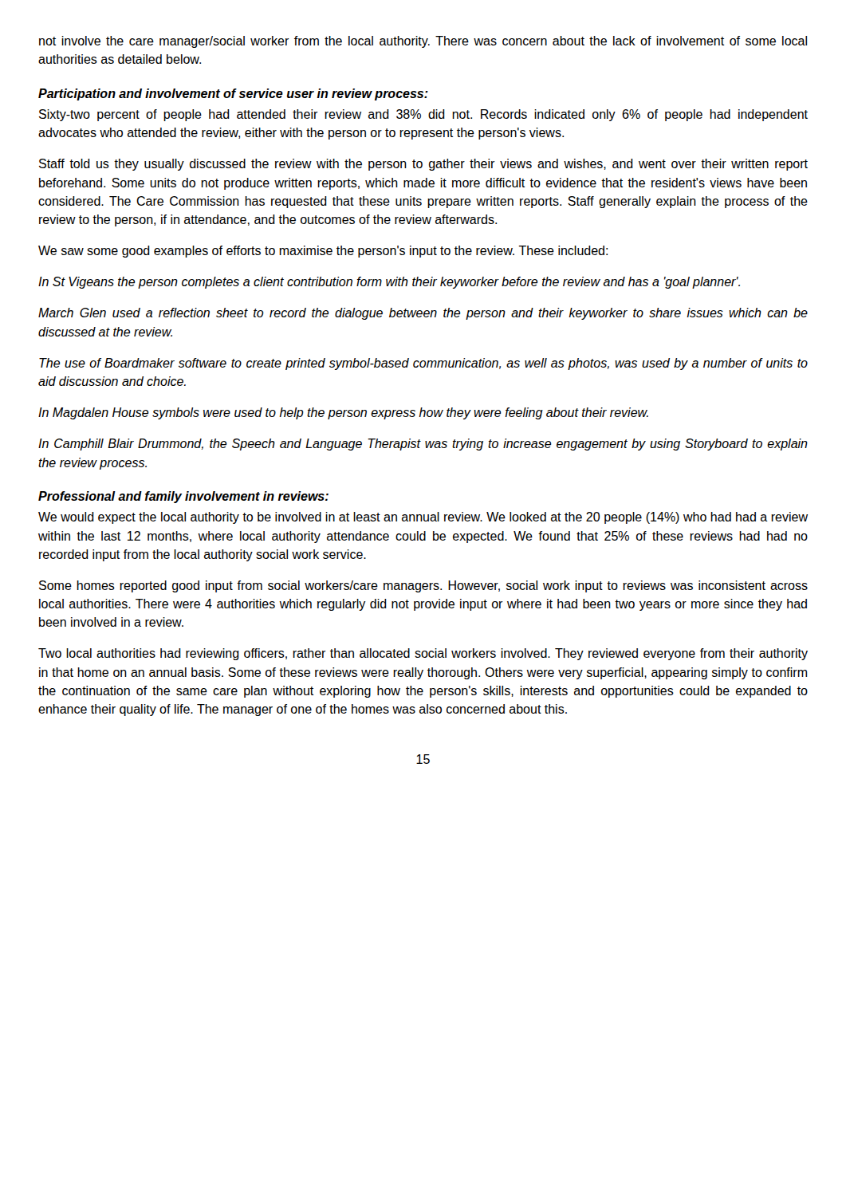not involve the care manager/social worker from the local authority. There was concern about the lack of involvement of some local authorities as detailed below.
Participation and involvement of service user in review process:
Sixty-two percent of people had attended their review and 38% did not. Records indicated only 6% of people had independent advocates who attended the review, either with the person or to represent the person's views.
Staff told us they usually discussed the review with the person to gather their views and wishes, and went over their written report beforehand. Some units do not produce written reports, which made it more difficult to evidence that the resident's views have been considered. The Care Commission has requested that these units prepare written reports. Staff generally explain the process of the review to the person, if in attendance, and the outcomes of the review afterwards.
We saw some good examples of efforts to maximise the person's input to the review. These included:
In St Vigeans the person completes a client contribution form with their keyworker before the review and has a 'goal planner'.
March Glen used a reflection sheet to record the dialogue between the person and their keyworker to share issues which can be discussed at the review.
The use of Boardmaker software to create printed symbol-based communication, as well as photos, was used by a number of units to aid discussion and choice.
In Magdalen House symbols were used to help the person express how they were feeling about their review.
In Camphill Blair Drummond, the Speech and Language Therapist was trying to increase engagement by using Storyboard to explain the review process.
Professional and family involvement in reviews:
We would expect the local authority to be involved in at least an annual review. We looked at the 20 people (14%) who had had a review within the last 12 months, where local authority attendance could be expected. We found that 25% of these reviews had had no recorded input from the local authority social work service.
Some homes reported good input from social workers/care managers. However, social work input to reviews was inconsistent across local authorities. There were 4 authorities which regularly did not provide input or where it had been two years or more since they had been involved in a review.
Two local authorities had reviewing officers, rather than allocated social workers involved. They reviewed everyone from their authority in that home on an annual basis. Some of these reviews were really thorough. Others were very superficial, appearing simply to confirm the continuation of the same care plan without exploring how the person's skills, interests and opportunities could be expanded to enhance their quality of life. The manager of one of the homes was also concerned about this.
15